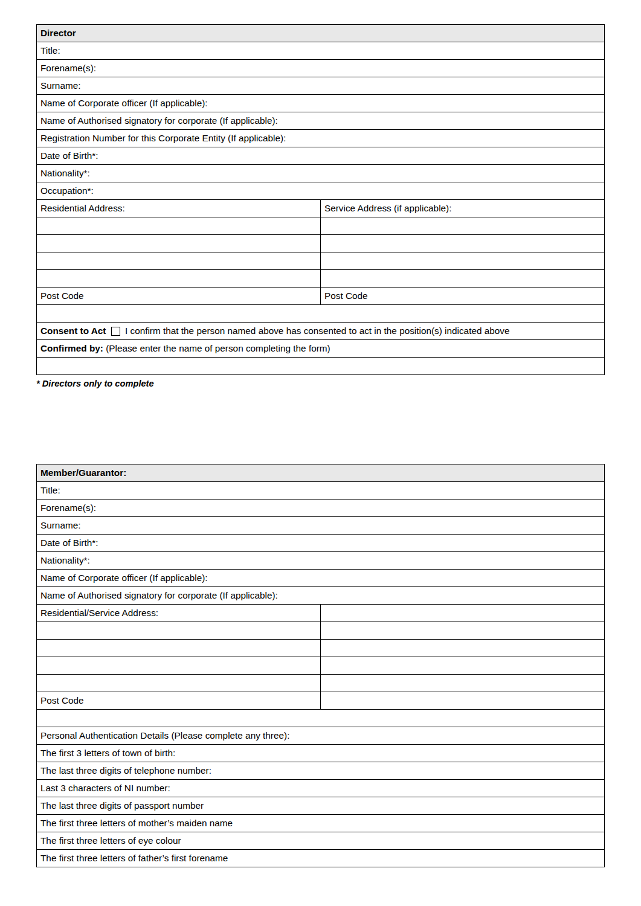| Director |
| Title: |
| Forename(s): |
| Surname: |
| Name of Corporate officer (If applicable): |
| Name of Authorised signatory for corporate (If applicable): |
| Registration Number for this Corporate Entity (If applicable): |
| Date of Birth*: |
| Nationality*: |
| Occupation*: |
| Residential Address: | Service Address (if applicable): |
| Post Code | Post Code |
| Consent to Act I confirm that the person named above has consented to act in the position(s) indicated above |
| Confirmed by: (Please enter the name of person completing the form) |
* Directors only to complete
| Member/Guarantor: |
| Title: |
| Forename(s): |
| Surname: |
| Date of Birth*: |
| Nationality*: |
| Name of Corporate officer (If applicable): |
| Name of Authorised signatory for corporate (If applicable): |
| Residential/Service Address: | |
| Post Code | |
| Personal Authentication Details (Please complete any three): |
| The first 3 letters of town of birth: |
| The last three digits of telephone number: |
| Last 3 characters of NI number: |
| The last three digits of passport number |
| The first three letters of mother’s maiden name |
| The first three letters of eye colour |
| The first three letters of father’s first forename |